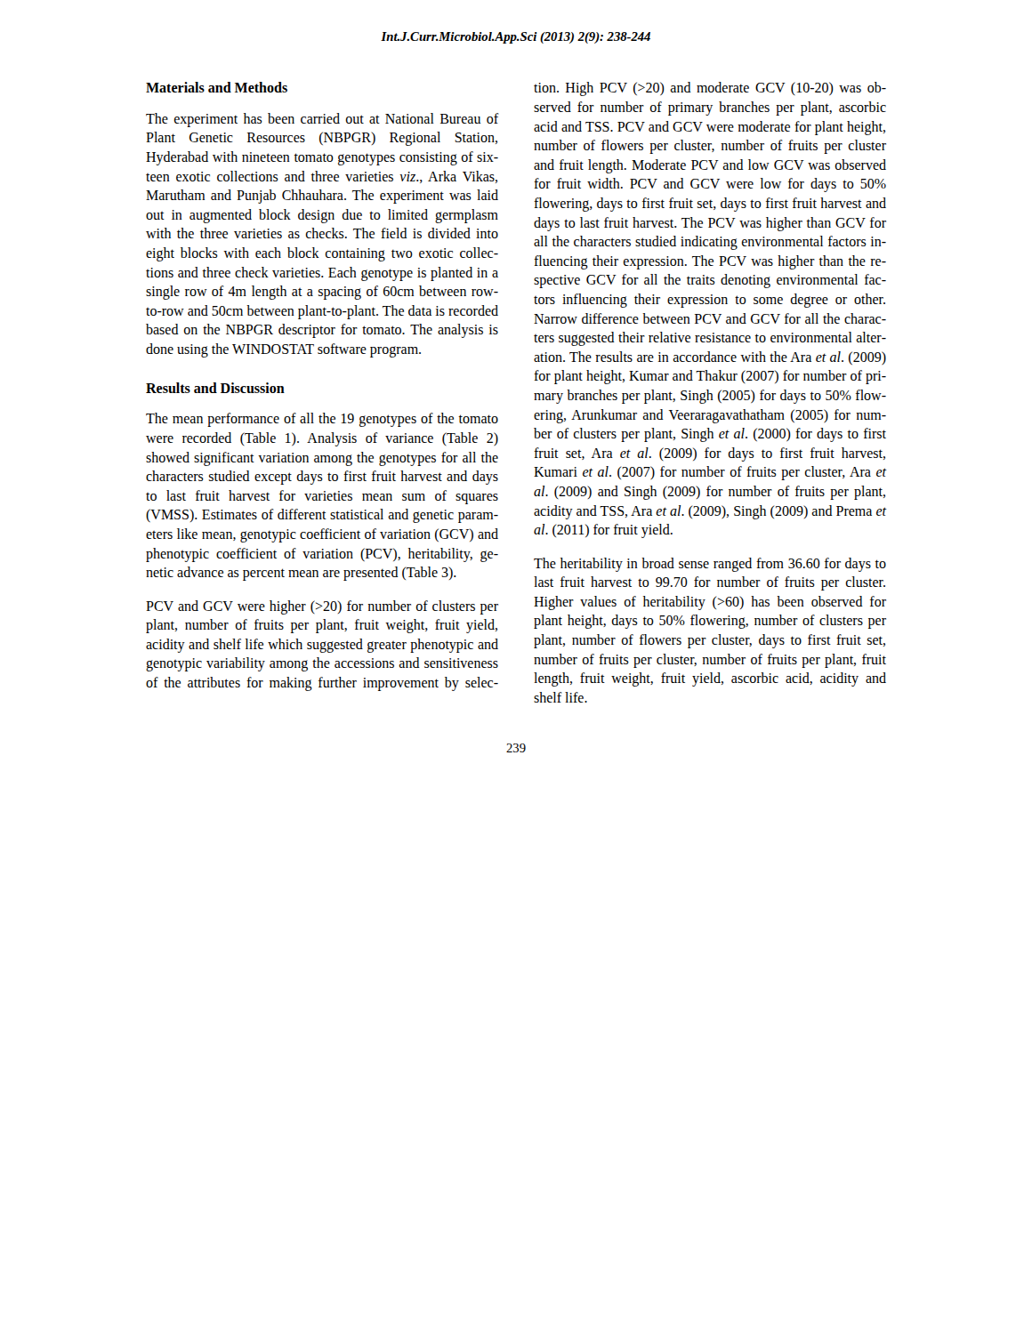Int.J.Curr.Microbiol.App.Sci (2013) 2(9): 238-244
Materials and Methods
The experiment has been carried out at National Bureau of Plant Genetic Resources (NBPGR) Regional Station, Hyderabad with nineteen tomato genotypes consisting of sixteen exotic collections and three varieties viz., Arka Vikas, Marutham and Punjab Chhauhara. The experiment was laid out in augmented block design due to limited germplasm with the three varieties as checks. The field is divided into eight blocks with each block containing two exotic collections and three check varieties. Each genotype is planted in a single row of 4m length at a spacing of 60cm between row-to-row and 50cm between plant-to-plant. The data is recorded based on the NBPGR descriptor for tomato. The analysis is done using the WINDOSTAT software program.
Results and Discussion
The mean performance of all the 19 genotypes of the tomato were recorded (Table 1). Analysis of variance (Table 2) showed significant variation among the genotypes for all the characters studied except days to first fruit harvest and days to last fruit harvest for varieties mean sum of squares (VMSS). Estimates of different statistical and genetic parameters like mean, genotypic coefficient of variation (GCV) and phenotypic coefficient of variation (PCV), heritability, genetic advance as percent mean are presented (Table 3).
PCV and GCV were higher (>20) for number of clusters per plant, number of fruits per plant, fruit weight, fruit yield, acidity and shelf life which suggested greater phenotypic and genotypic variability among the accessions and sensitiveness of the attributes for making further improvement by selection. High PCV (>20) and moderate GCV (10-20) was observed for number of primary branches per plant, ascorbic acid and TSS. PCV and GCV were moderate for plant height, number of flowers per cluster, number of fruits per cluster and fruit length. Moderate PCV and low GCV was observed for fruit width. PCV and GCV were low for days to 50% flowering, days to first fruit set, days to first fruit harvest and days to last fruit harvest. The PCV was higher than GCV for all the characters studied indicating environmental factors influencing their expression. The PCV was higher than the respective GCV for all the traits denoting environmental factors influencing their expression to some degree or other. Narrow difference between PCV and GCV for all the characters suggested their relative resistance to environmental alteration. The results are in accordance with the Ara et al. (2009) for plant height, Kumar and Thakur (2007) for number of primary branches per plant, Singh (2005) for days to 50% flowering, Arunkumar and Veeraragavathatham (2005) for number of clusters per plant, Singh et al. (2000) for days to first fruit set, Ara et al. (2009) for days to first fruit harvest, Kumari et al. (2007) for number of fruits per cluster, Ara et al. (2009) and Singh (2009) for number of fruits per plant, acidity and TSS, Ara et al. (2009), Singh (2009) and Prema et al. (2011) for fruit yield.
The heritability in broad sense ranged from 36.60 for days to last fruit harvest to 99.70 for number of fruits per cluster. Higher values of heritability (>60) has been observed for plant height, days to 50% flowering, number of clusters per plant, number of flowers per cluster, days to first fruit set, number of fruits per cluster, number of fruits per plant, fruit length, fruit weight, fruit yield, ascorbic acid, acidity and shelf life.
239